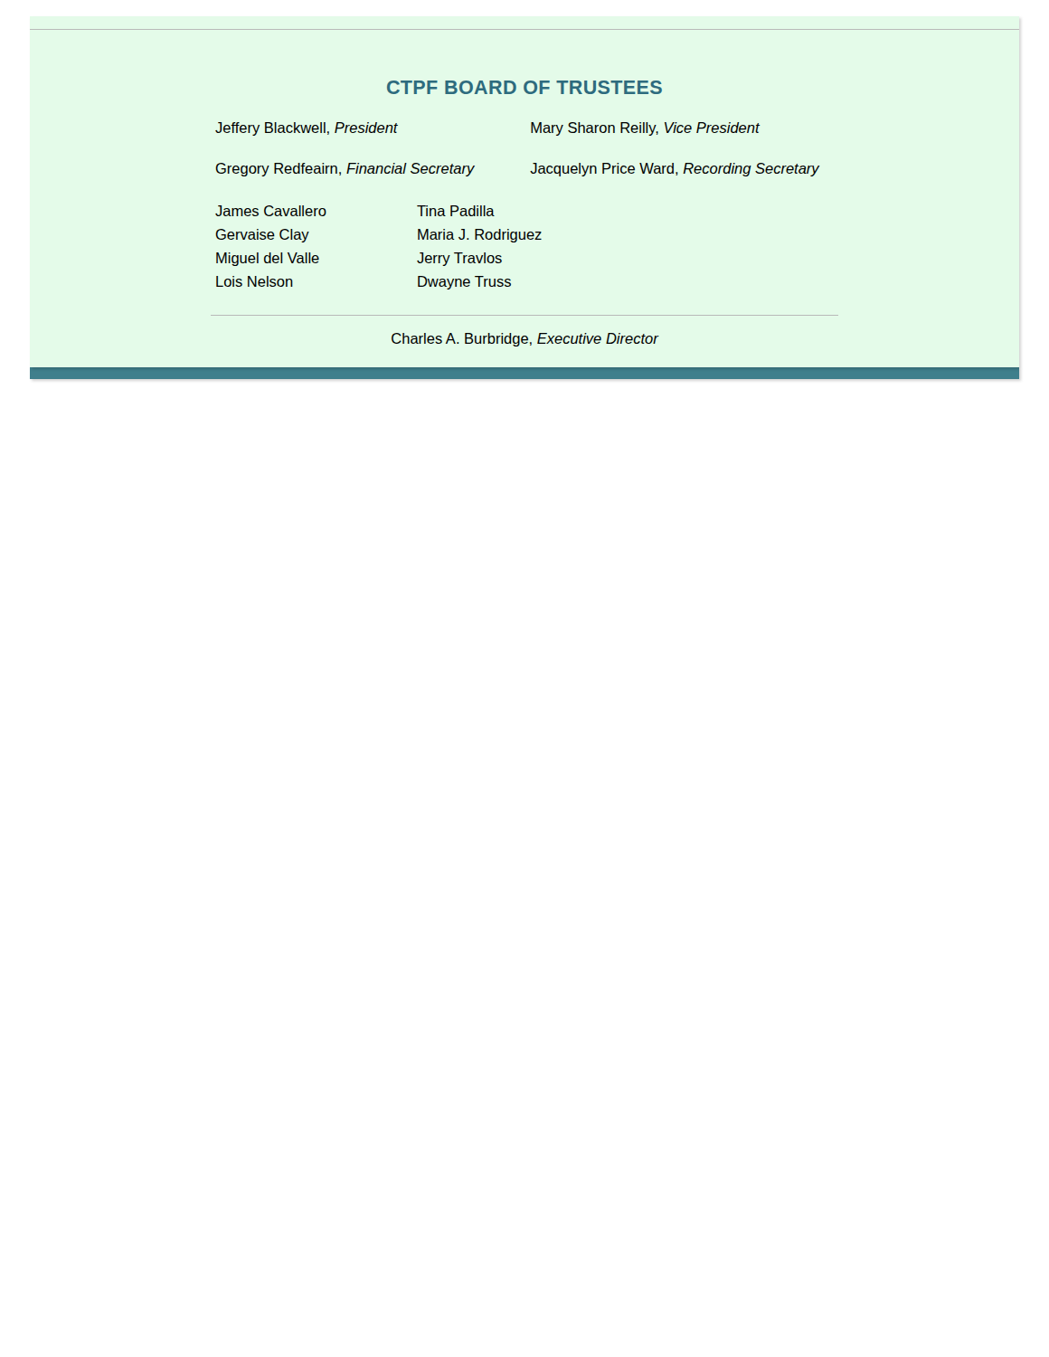CTPF BOARD OF TRUSTEES
| Jeffery Blackwell, President | Mary Sharon Reilly, Vice President |
| Gregory Redfeairn, Financial Secretary | Jacquelyn Price Ward, Recording Secretary |
| James Cavallero | Tina Padilla |
| Gervaise Clay | Maria J. Rodriguez |
| Miguel del Valle | Jerry Travlos |
| Lois Nelson | Dwayne Truss |
Charles A. Burbridge, Executive Director